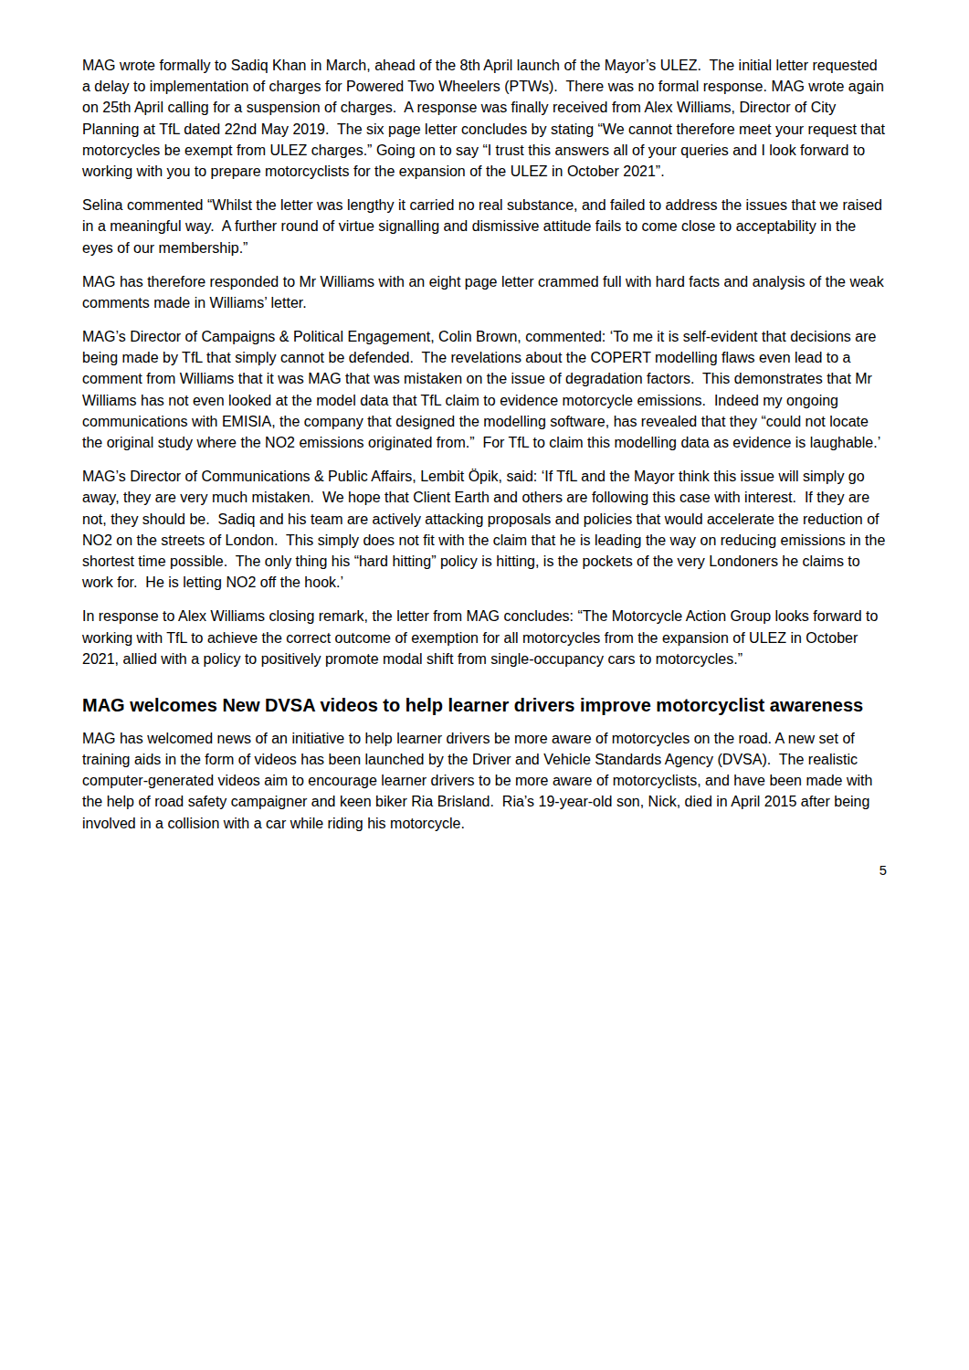MAG wrote formally to Sadiq Khan in March, ahead of the 8th April launch of the Mayor’s ULEZ. The initial letter requested a delay to implementation of charges for Powered Two Wheelers (PTWs). There was no formal response. MAG wrote again on 25th April calling for a suspension of charges. A response was finally received from Alex Williams, Director of City Planning at TfL dated 22nd May 2019. The six page letter concludes by stating “We cannot therefore meet your request that motorcycles be exempt from ULEZ charges.” Going on to say “I trust this answers all of your queries and I look forward to working with you to prepare motorcyclists for the expansion of the ULEZ in October 2021”.
Selina commented “Whilst the letter was lengthy it carried no real substance, and failed to address the issues that we raised in a meaningful way. A further round of virtue signalling and dismissive attitude fails to come close to acceptability in the eyes of our membership.”
MAG has therefore responded to Mr Williams with an eight page letter crammed full with hard facts and analysis of the weak comments made in Williams’ letter.
MAG’s Director of Campaigns & Political Engagement, Colin Brown, commented: ‘To me it is self-evident that decisions are being made by TfL that simply cannot be defended. The revelations about the COPERT modelling flaws even lead to a comment from Williams that it was MAG that was mistaken on the issue of degradation factors. This demonstrates that Mr Williams has not even looked at the model data that TfL claim to evidence motorcycle emissions. Indeed my ongoing communications with EMISIA, the company that designed the modelling software, has revealed that they “could not locate the original study where the NO2 emissions originated from.” For TfL to claim this modelling data as evidence is laughable.’
MAG’s Director of Communications & Public Affairs, Lembit Öpik, said: ‘If TfL and the Mayor think this issue will simply go away, they are very much mistaken. We hope that Client Earth and others are following this case with interest. If they are not, they should be. Sadiq and his team are actively attacking proposals and policies that would accelerate the reduction of NO2 on the streets of London. This simply does not fit with the claim that he is leading the way on reducing emissions in the shortest time possible. The only thing his “hard hitting” policy is hitting, is the pockets of the very Londoners he claims to work for. He is letting NO2 off the hook.’
In response to Alex Williams closing remark, the letter from MAG concludes: “The Motorcycle Action Group looks forward to working with TfL to achieve the correct outcome of exemption for all motorcycles from the expansion of ULEZ in October 2021, allied with a policy to positively promote modal shift from single-occupancy cars to motorcycles.”
MAG welcomes New DVSA videos to help learner drivers improve motorcyclist awareness
MAG has welcomed news of an initiative to help learner drivers be more aware of motorcycles on the road. A new set of training aids in the form of videos has been launched by the Driver and Vehicle Standards Agency (DVSA). The realistic computer-generated videos aim to encourage learner drivers to be more aware of motorcyclists, and have been made with the help of road safety campaigner and keen biker Ria Brisland. Ria’s 19-year-old son, Nick, died in April 2015 after being involved in a collision with a car while riding his motorcycle.
5